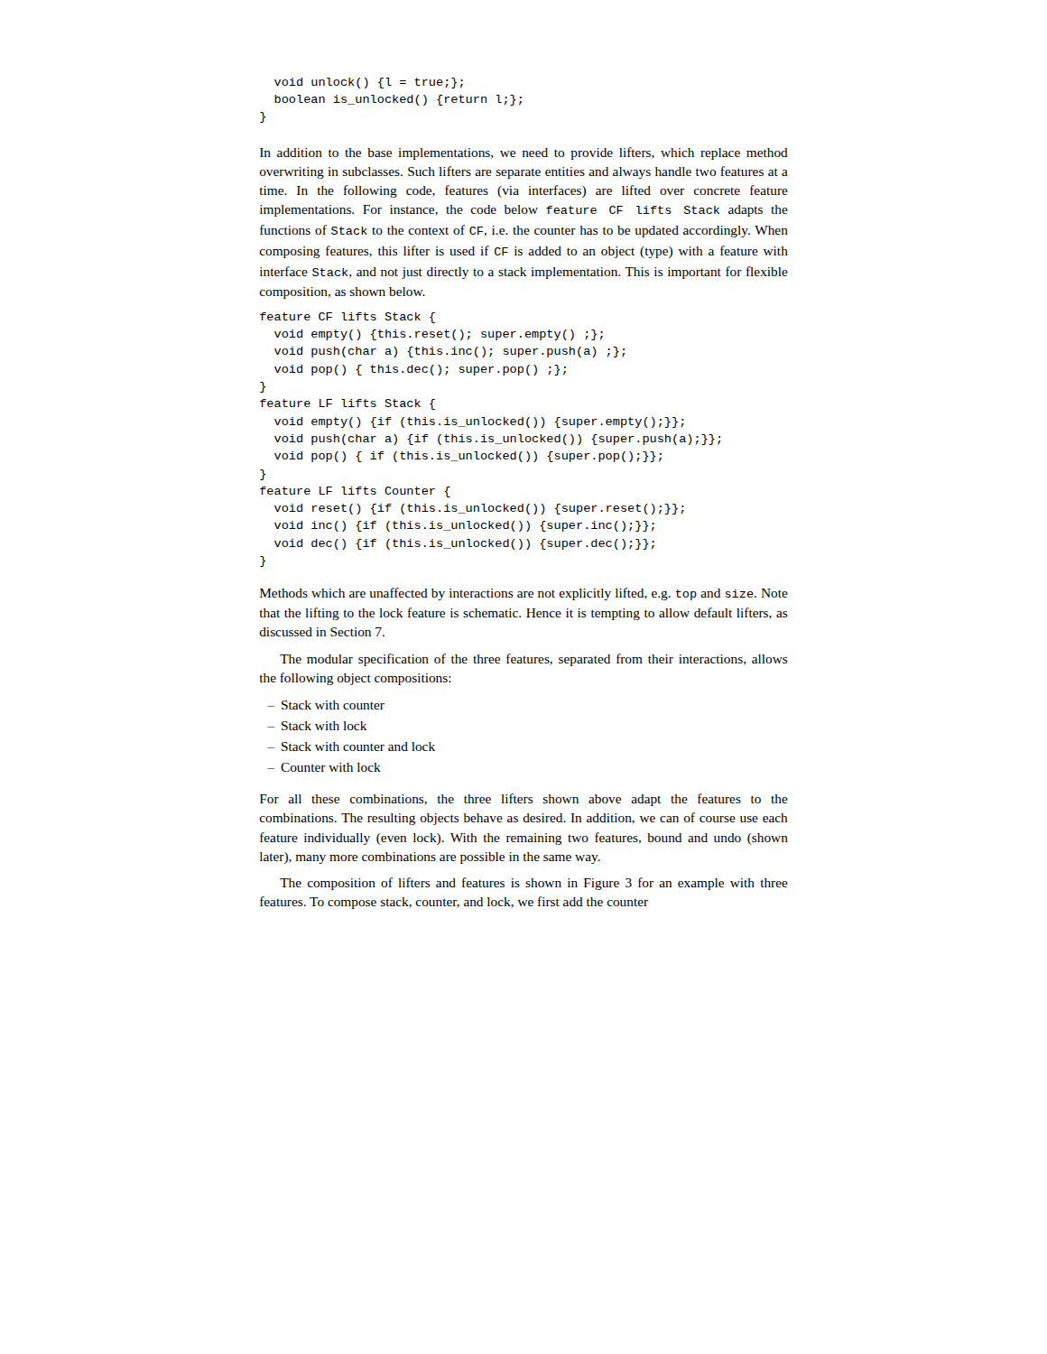void unlock() {l = true;};
  boolean is_unlocked() {return l;};
}
In addition to the base implementations, we need to provide lifters, which replace method overwriting in subclasses. Such lifters are separate entities and always handle two features at a time. In the following code, features (via interfaces) are lifted over concrete feature implementations. For instance, the code below feature CF lifts Stack adapts the functions of Stack to the context of CF, i.e. the counter has to be updated accordingly. When composing features, this lifter is used if CF is added to an object (type) with a feature with interface Stack, and not just directly to a stack implementation. This is important for flexible composition, as shown below.
feature CF lifts Stack {
  void empty() {this.reset(); super.empty() ;};
  void push(char a) {this.inc(); super.push(a) ;};
  void pop() { this.dec(); super.pop() ;};
}
feature LF lifts Stack {
  void empty() {if (this.is_unlocked()) {super.empty();}};
  void push(char a) {if (this.is_unlocked()) {super.push(a);}};
  void pop() { if (this.is_unlocked()) {super.pop();}};
}
feature LF lifts Counter {
  void reset() {if (this.is_unlocked()) {super.reset();}};
  void inc() {if (this.is_unlocked()) {super.inc();}};
  void dec() {if (this.is_unlocked()) {super.dec();}};
}
Methods which are unaffected by interactions are not explicitly lifted, e.g. top and size. Note that the lifting to the lock feature is schematic. Hence it is tempting to allow default lifters, as discussed in Section 7.
The modular specification of the three features, separated from their inter­actions, allows the following object compositions:
Stack with counter
Stack with lock
Stack with counter and lock
Counter with lock
For all these combinations, the three lifters shown above adapt the features to the combinations. The resulting objects behave as desired. In addition, we can of course use each feature individually (even lock). With the remaining two features, bound and undo (shown later), many more combinations are possible in the same way.
The composition of lifters and features is shown in Figure 3 for an example with three features. To compose stack, counter, and lock, we first add the counter